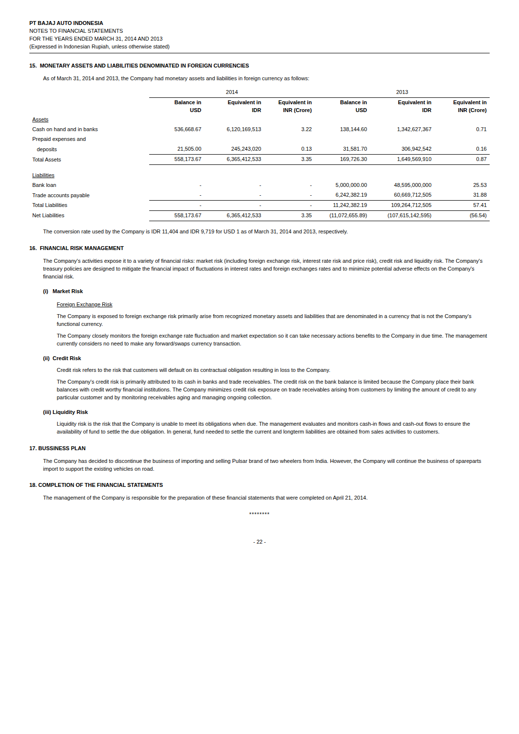PT BAJAJ AUTO INDONESIA
NOTES TO FINANCIAL STATEMENTS
FOR THE YEARS ENDED MARCH 31, 2014 AND 2013
(Expressed in Indonesian Rupiah, unless otherwise stated)
15. MONETARY ASSETS AND LIABILITIES DENOMINATED IN FOREIGN CURRENCIES
As of March 31, 2014 and 2013, the Company had monetary assets and liabilities in foreign currency as follows:
| | 2014 | 2013 |
| --- | --- | --- |
| | Balance in USD | Equivalent in IDR | Equivalent in INR (Crore) | Balance in USD | Equivalent in IDR | Equivalent in INR (Crore) |
| Assets | |
| Cash on hand and in banks | 536,668.67 | 6,120,169,513 | 3.22 | 138,144.60 | 1,342,627,367 | 0.71 |
| Prepaid expenses and | |
| deposits | 21,505.00 | 245,243,020 | 0.13 | 31,581.70 | 306,942,542 | 0.16 |
| Total Assets | 558,173.67 | 6,365,412,533 | 3.35 | 169,726.30 | 1,649,569,910 | 0.87 |
| Liabilities | |
| Bank loan | - | - | - | 5,000,000.00 | 48,595,000,000 | 25.53 |
| Trade accounts payable | - | - | - | 6,242,382.19 | 60,669,712,505 | 31.88 |
| Total Liabilities | - | - | - | 11,242,382.19 | 109,264,712,505 | 57.41 |
| Net Liabilities | 558,173.67 | 6,365,412,533 | 3.35 | (11,072,655.89) | (107,615,142,595) | (56.54) |
The conversion rate used by the Company is IDR 11,404 and IDR 9,719 for USD 1 as of March 31, 2014 and 2013, respectively.
16. FINANCIAL RISK MANAGEMENT
The Company's activities expose it to a variety of financial risks: market risk (including foreign exchange risk, interest rate risk and price risk), credit risk and liquidity risk. The Company's treasury policies are designed to mitigate the financial impact of fluctuations in interest rates and foreign exchanges rates and to minimize potential adverse effects on the Company's financial risk.
(i) Market Risk
Foreign Exchange Risk
The Company is exposed to foreign exchange risk primarily arise from recognized monetary assets and liabilities that are denominated in a currency that is not the Company's functional currency.
The Company closely monitors the foreign exchange rate fluctuation and market expectation so it can take necessary actions benefits to the Company in due time. The management currently considers no need to make any forward/swaps currency transaction.
(ii) Credit Risk
Credit risk refers to the risk that customers will default on its contractual obligation resulting in loss to the Company.
The Company's credit risk is primarily attributed to its cash in banks and trade receivables. The credit risk on the bank balance is limited because the Company place their bank balances with credit worthy financial institutions. The Company minimizes credit risk exposure on trade receivables arising from customers by limiting the amount of credit to any particular customer and by monitoring receivables aging and managing ongoing collection.
(iii) Liquidity Risk
Liquidity risk is the risk that the Company is unable to meet its obligations when due. The management evaluates and monitors cash-in flows and cash-out flows to ensure the availability of fund to settle the due obligation. In general, fund needed to settle the current and longterm liabilities are obtained from sales activities to customers.
17. BUSSINESS PLAN
The Company has decided to discontinue the business of importing and selling Pulsar brand of two wheelers from India. However, the Company will continue the business of spareparts import to support the existing vehicles on road.
18. COMPLETION OF THE FINANCIAL STATEMENTS
The management of the Company is responsible for the preparation of these financial statements that were completed on April 21, 2014.
********
- 22 -